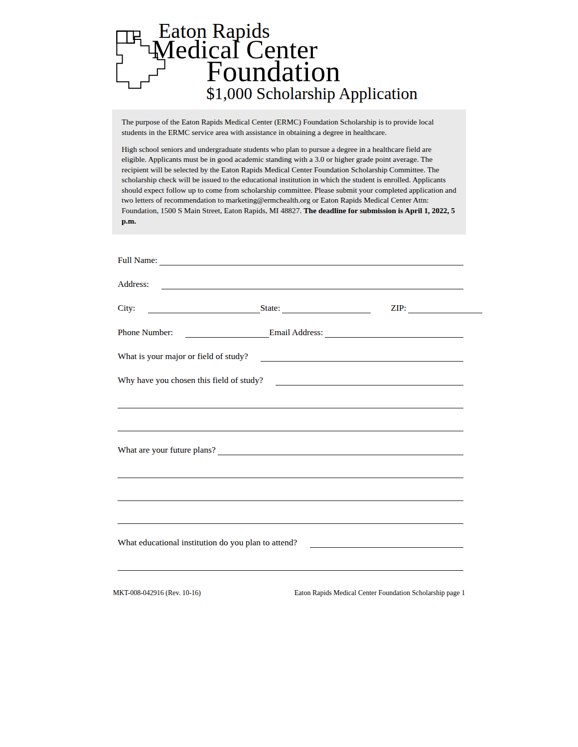Eaton Rapids
Medical Center
Foundation
$1,000 Scholarship Application
The purpose of the Eaton Rapids Medical Center (ERMC) Foundation Scholarship is to provide local students in the ERMC service area with assistance in obtaining a degree in healthcare.
High school seniors and undergraduate students who plan to pursue a degree in a healthcare field are eligible. Applicants must be in good academic standing with a 3.0 or higher grade point average. The recipient will be selected by the Eaton Rapids Medical Center Foundation Scholarship Committee. The scholarship check will be issued to the educational institution in which the student is enrolled. Applicants should expect follow up to come from scholarship committee. Please submit your completed application and two letters of recommendation to marketing@ermchealth.org or Eaton Rapids Medical Center Attn: Foundation, 1500 S Main Street, Eaton Rapids, MI 48827. The deadline for submission is April 1, 2022, 5 p.m.
Full Name:
Address:
City: State: ZIP:
Phone Number: Email Address:
What is your major or field of study?
Why have you chosen this field of study?
What are your future plans?
What educational institution do you plan to attend?
MKT-008-042916 (Rev. 10-16)
Eaton Rapids Medical Center Foundation Scholarship page 1